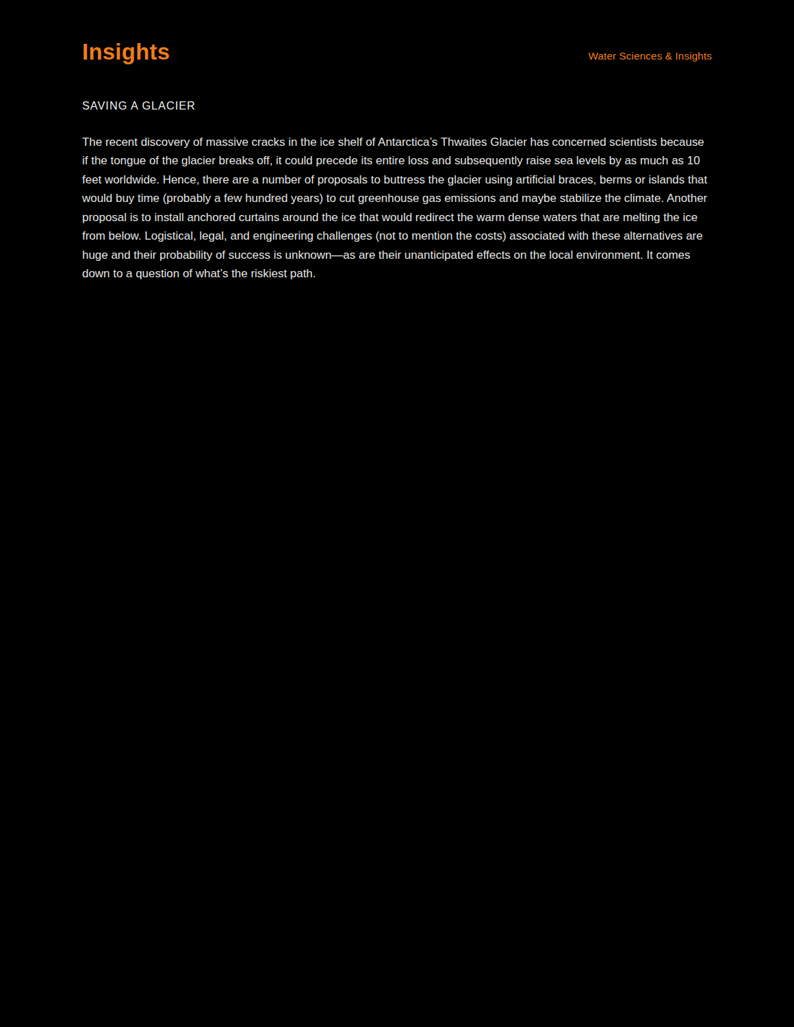Insights
Water Sciences & Insights
SAVING A GLACIER
The recent discovery of massive cracks in the ice shelf of Antarctica’s Thwaites Glacier has concerned scientists because if the tongue of the glacier breaks off, it could precede its entire loss and subsequently raise sea levels by as much as 10 feet worldwide. Hence, there are a number of proposals to buttress the glacier using artificial braces, berms or islands that would buy time (probably a few hundred years) to cut greenhouse gas emissions and maybe stabilize the climate. Another proposal is to install anchored curtains around the ice that would redirect the warm dense waters that are melting the ice from below. Logistical, legal, and engineering challenges (not to mention the costs) associated with these alternatives are huge and their probability of success is unknown—as are their unanticipated effects on the local environment. It comes down to a question of what’s the riskiest path.